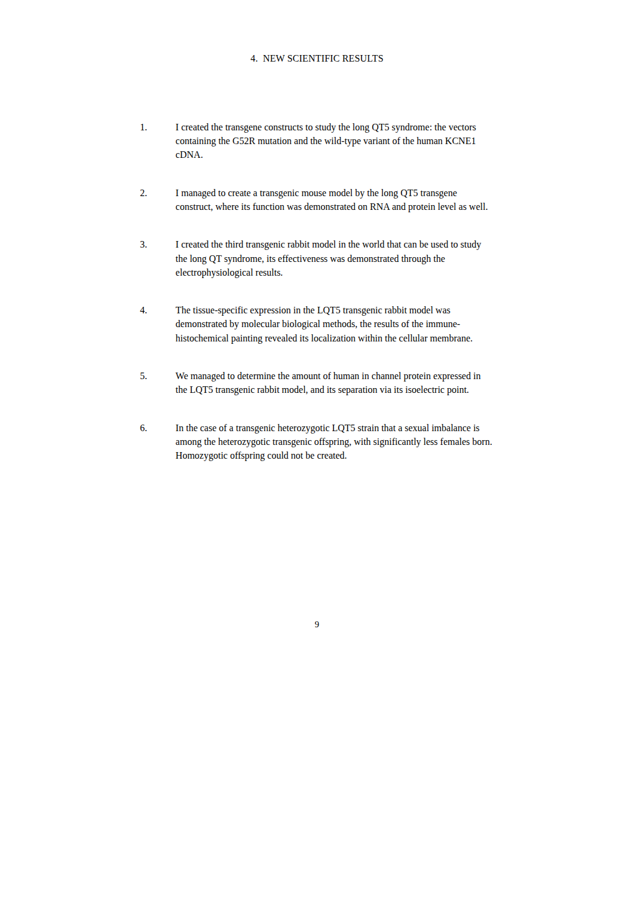4. NEW SCIENTIFIC RESULTS
1. I created the transgene constructs to study the long QT5 syndrome: the vectors containing the G52R mutation and the wild-type variant of the human KCNE1 cDNA.
2. I managed to create a transgenic mouse model by the long QT5 transgene construct, where its function was demonstrated on RNA and protein level as well.
3. I created the third transgenic rabbit model in the world that can be used to study the long QT syndrome, its effectiveness was demonstrated through the electrophysiological results.
4. The tissue-specific expression in the LQT5 transgenic rabbit model was demonstrated by molecular biological methods, the results of the immune-histochemical painting revealed its localization within the cellular membrane.
5. We managed to determine the amount of human in channel protein expressed in the LQT5 transgenic rabbit model, and its separation via its isoelectric point.
6. In the case of a transgenic heterozygotic LQT5 strain that a sexual imbalance is among the heterozygotic transgenic offspring, with significantly less females born. Homozygotic offspring could not be created.
9